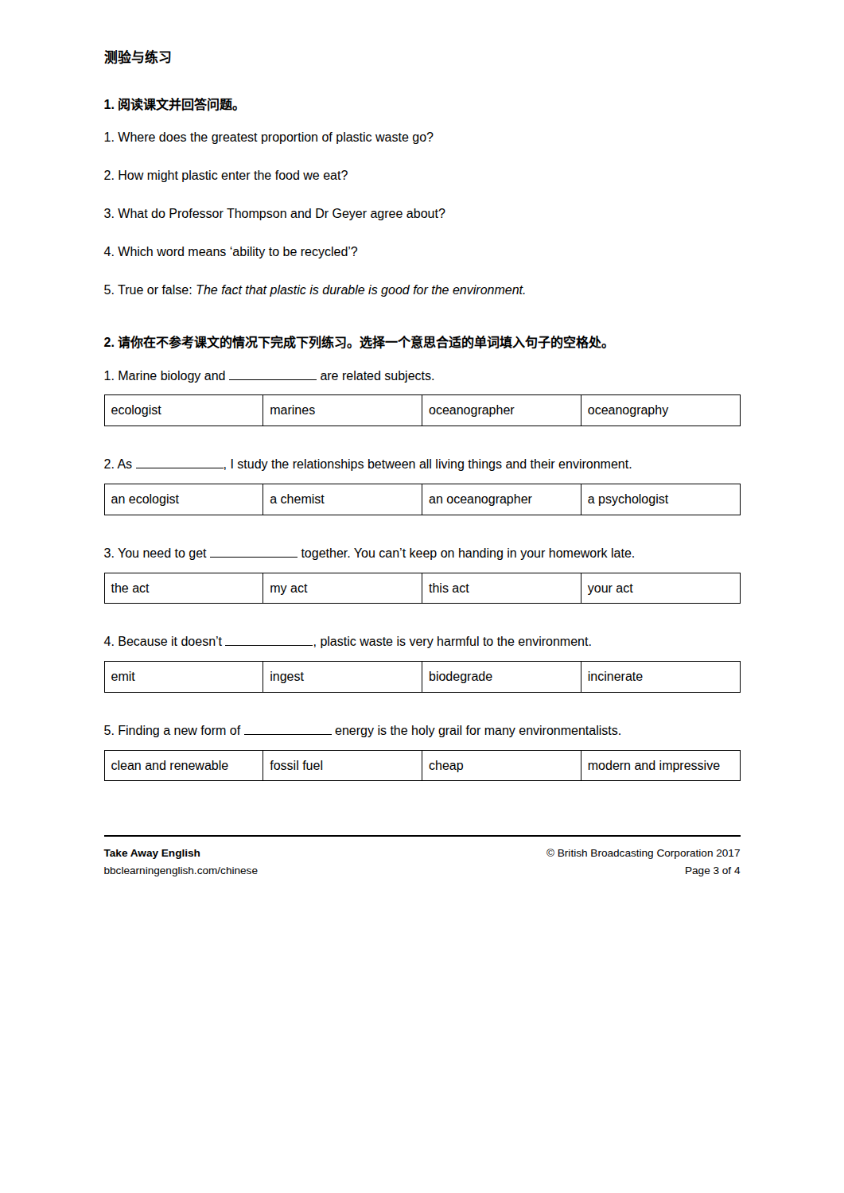测验与练习
1. 阅读课文并回答问题。
1. Where does the greatest proportion of plastic waste go?
2. How might plastic enter the food we eat?
3. What do Professor Thompson and Dr Geyer agree about?
4. Which word means ‘ability to be recycled’?
5. True or false: The fact that plastic is durable is good for the environment.
2. 请你在不参考课文的情况下完成下列练习。选择一个意思合适的单词填入句子的空格处。
1. Marine biology and are related subjects.
| ecologist | marines | oceanographer | oceanography |
2. As , I study the relationships between all living things and their environment.
| an ecologist | a chemist | an oceanographer | a psychologist |
3. You need to get together. You can’t keep on handing in your homework late.
| the act | my act | this act | your act |
4. Because it doesn’t , plastic waste is very harmful to the environment.
| emit | ingest | biodegrade | incinerate |
5. Finding a new form of energy is the holy grail for many environmentalists.
| clean and renewable | fossil fuel | cheap | modern and impressive |
Take Away English bbclearningenglish.com/chinese
© British Broadcasting Corporation 2017
Page 3 of 4